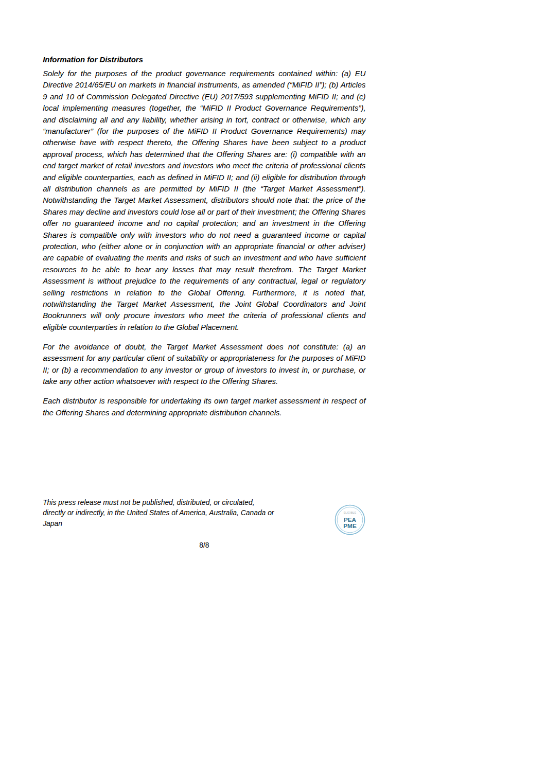Information for Distributors
Solely for the purposes of the product governance requirements contained within: (a) EU Directive 2014/65/EU on markets in financial instruments, as amended (“MiFID II”); (b) Articles 9 and 10 of Commission Delegated Directive (EU) 2017/593 supplementing MiFID II; and (c) local implementing measures (together, the “MiFID II Product Governance Requirements”), and disclaiming all and any liability, whether arising in tort, contract or otherwise, which any “manufacturer” (for the purposes of the MiFID II Product Governance Requirements) may otherwise have with respect thereto, the Offering Shares have been subject to a product approval process, which has determined that the Offering Shares are: (i) compatible with an end target market of retail investors and investors who meet the criteria of professional clients and eligible counterparties, each as defined in MiFID II; and (ii) eligible for distribution through all distribution channels as are permitted by MiFID II (the “Target Market Assessment”). Notwithstanding the Target Market Assessment, distributors should note that: the price of the Shares may decline and investors could lose all or part of their investment; the Offering Shares offer no guaranteed income and no capital protection; and an investment in the Offering Shares is compatible only with investors who do not need a guaranteed income or capital protection, who (either alone or in conjunction with an appropriate financial or other adviser) are capable of evaluating the merits and risks of such an investment and who have sufficient resources to be able to bear any losses that may result therefrom. The Target Market Assessment is without prejudice to the requirements of any contractual, legal or regulatory selling restrictions in relation to the Global Offering. Furthermore, it is noted that, notwithstanding the Target Market Assessment, the Joint Global Coordinators and Joint Bookrunners will only procure investors who meet the criteria of professional clients and eligible counterparties in relation to the Global Placement.
For the avoidance of doubt, the Target Market Assessment does not constitute: (a) an assessment for any particular client of suitability or appropriateness for the purposes of MiFID II; or (b) a recommendation to any investor or group of investors to invest in, or purchase, or take any other action whatsoever with respect to the Offering Shares.
Each distributor is responsible for undertaking its own target market assessment in respect of the Offering Shares and determining appropriate distribution channels.
This press release must not be published, distributed, or circulated, directly or indirectly, in the United States of America, Australia, Canada or Japan
ELIGIBLE PEA PME
8/8